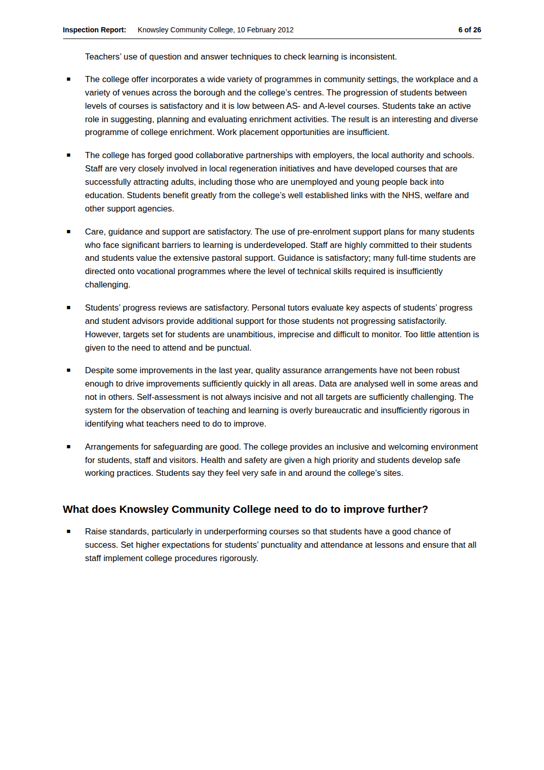Inspection Report: Knowsley Community College, 10 February 2012
6 of 26
Teachers’ use of question and answer techniques to check learning is inconsistent.
The college offer incorporates a wide variety of programmes in community settings, the workplace and a variety of venues across the borough and the college’s centres. The progression of students between levels of courses is satisfactory and it is low between AS- and A-level courses. Students take an active role in suggesting, planning and evaluating enrichment activities. The result is an interesting and diverse programme of college enrichment. Work placement opportunities are insufficient.
The college has forged good collaborative partnerships with employers, the local authority and schools. Staff are very closely involved in local regeneration initiatives and have developed courses that are successfully attracting adults, including those who are unemployed and young people back into education. Students benefit greatly from the college’s well established links with the NHS, welfare and other support agencies.
Care, guidance and support are satisfactory. The use of pre-enrolment support plans for many students who face significant barriers to learning is underdeveloped. Staff are highly committed to their students and students value the extensive pastoral support. Guidance is satisfactory; many full-time students are directed onto vocational programmes where the level of technical skills required is insufficiently challenging.
Students’ progress reviews are satisfactory. Personal tutors evaluate key aspects of students’ progress and student advisors provide additional support for those students not progressing satisfactorily. However, targets set for students are unambitious, imprecise and difficult to monitor. Too little attention is given to the need to attend and be punctual.
Despite some improvements in the last year, quality assurance arrangements have not been robust enough to drive improvements sufficiently quickly in all areas. Data are analysed well in some areas and not in others. Self-assessment is not always incisive and not all targets are sufficiently challenging. The system for the observation of teaching and learning is overly bureaucratic and insufficiently rigorous in identifying what teachers need to do to improve.
Arrangements for safeguarding are good. The college provides an inclusive and welcoming environment for students, staff and visitors. Health and safety are given a high priority and students develop safe working practices. Students say they feel very safe in and around the college’s sites.
What does Knowsley Community College need to do to improve further?
Raise standards, particularly in underperforming courses so that students have a good chance of success. Set higher expectations for students’ punctuality and attendance at lessons and ensure that all staff implement college procedures rigorously.